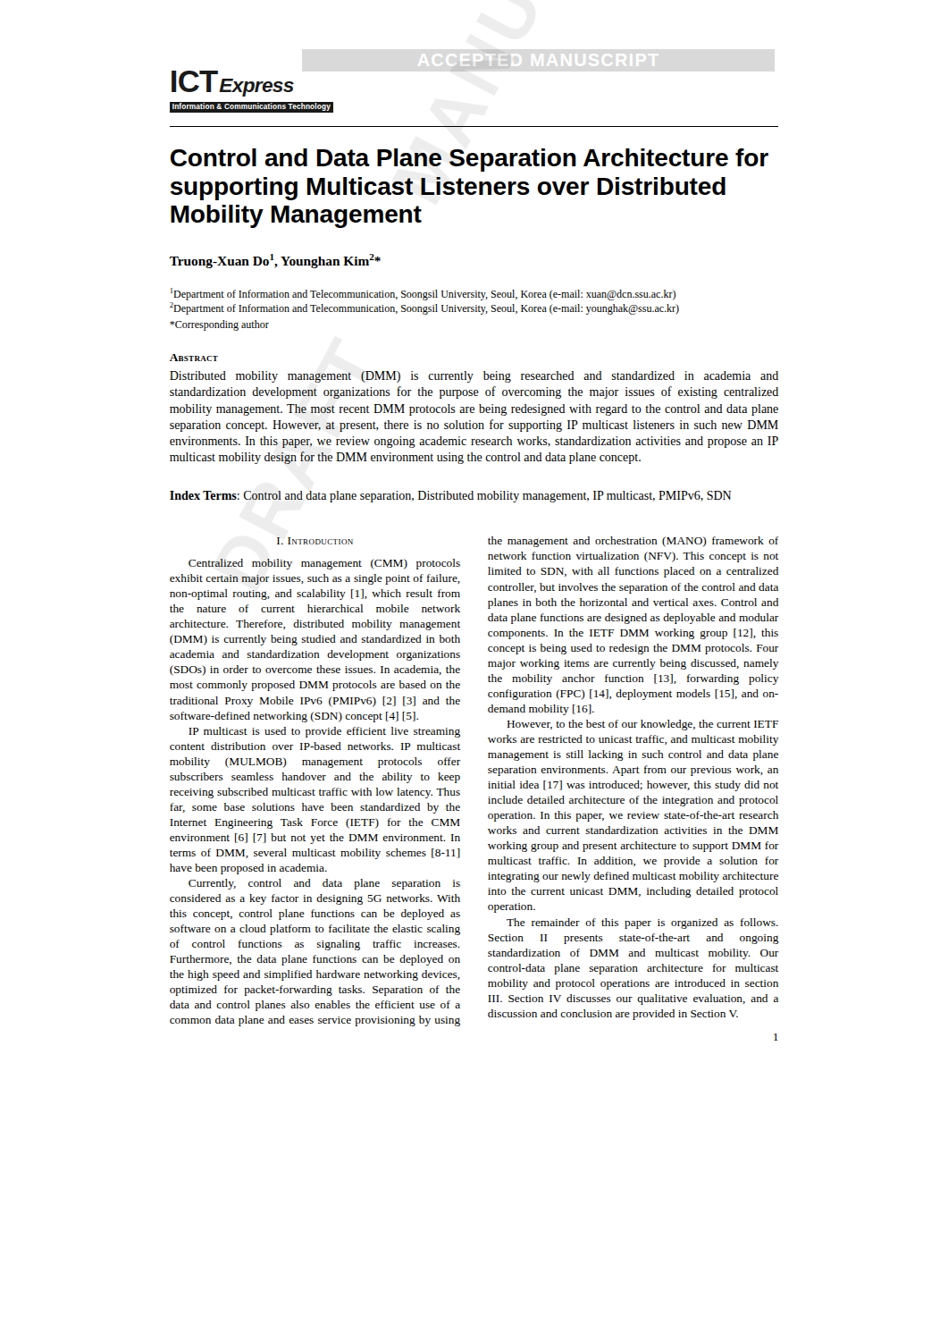MANUSCRIPT DRAFT
ACCEPTED MANUSCRIPT
ICTExpress
Information & Communications Technology
Control and Data Plane Separation Architecture for supporting Multicast Listeners over Distributed Mobility Management
Truong-Xuan Do1, Younghan Kim2*
1Department of Information and Telecommunication, Soongsil University, Seoul, Korea (e-mail: xuan@dcn.ssu.ac.kr)
2Department of Information and Telecommunication, Soongsil University, Seoul, Korea (e-mail: younghak@ssu.ac.kr)
*Corresponding author
Abstract
Distributed mobility management (DMM) is currently being researched and standardized in academia and standardization development organizations for the purpose of overcoming the major issues of existing centralized mobility management. The most recent DMM protocols are being redesigned with regard to the control and data plane separation concept. However, at present, there is no solution for supporting IP multicast listeners in such new DMM environments. In this paper, we review ongoing academic research works, standardization activities and propose an IP multicast mobility design for the DMM environment using the control and data plane concept.
Index Terms: Control and data plane separation, Distributed mobility management, IP multicast, PMIPv6, SDN
I. Introduction
Centralized mobility management (CMM) protocols exhibit certain major issues, such as a single point of failure, non-optimal routing, and scalability [1], which result from the nature of current hierarchical mobile network architecture. Therefore, distributed mobility management (DMM) is currently being studied and standardized in both academia and standardization development organizations (SDOs) in order to overcome these issues. In academia, the most commonly proposed DMM protocols are based on the traditional Proxy Mobile IPv6 (PMIPv6) [2] [3] and the software-defined networking (SDN) concept [4] [5].
IP multicast is used to provide efficient live streaming content distribution over IP-based networks. IP multicast mobility (MULMOB) management protocols offer subscribers seamless handover and the ability to keep receiving subscribed multicast traffic with low latency. Thus far, some base solutions have been standardized by the Internet Engineering Task Force (IETF) for the CMM environment [6] [7] but not yet the DMM environment. In terms of DMM, several multicast mobility schemes [8-11] have been proposed in academia.
Currently, control and data plane separation is considered as a key factor in designing 5G networks. With this concept, control plane functions can be deployed as software on a cloud platform to facilitate the elastic scaling of control functions as signaling traffic increases. Furthermore, the data plane functions can be deployed on the high speed and simplified hardware networking devices, optimized for packet-forwarding tasks. Separation of the data and control planes also enables the efficient use of a common data plane and eases service provisioning by using the management and orchestration (MANO) framework of network function virtualization (NFV). This concept is not limited to SDN, with all functions placed on a centralized controller, but involves the separation of the control and data planes in both the horizontal and vertical axes. Control and data plane functions are designed as deployable and modular components. In the IETF DMM working group [12], this concept is being used to redesign the DMM protocols. Four major working items are currently being discussed, namely the mobility anchor function [13], forwarding policy configuration (FPC) [14], deployment models [15], and on-demand mobility [16].
However, to the best of our knowledge, the current IETF works are restricted to unicast traffic, and multicast mobility management is still lacking in such control and data plane separation environments. Apart from our previous work, an initial idea [17] was introduced; however, this study did not include detailed architecture of the integration and protocol operation. In this paper, we review state-of-the-art research works and current standardization activities in the DMM working group and present architecture to support DMM for multicast traffic. In addition, we provide a solution for integrating our newly defined multicast mobility architecture into the current unicast DMM, including detailed protocol operation.
The remainder of this paper is organized as follows. Section II presents state-of-the-art and ongoing standardization of DMM and multicast mobility. Our control-data plane separation architecture for multicast mobility and protocol operations are introduced in section III. Section IV discusses our qualitative evaluation, and a discussion and conclusion are provided in Section V.
1